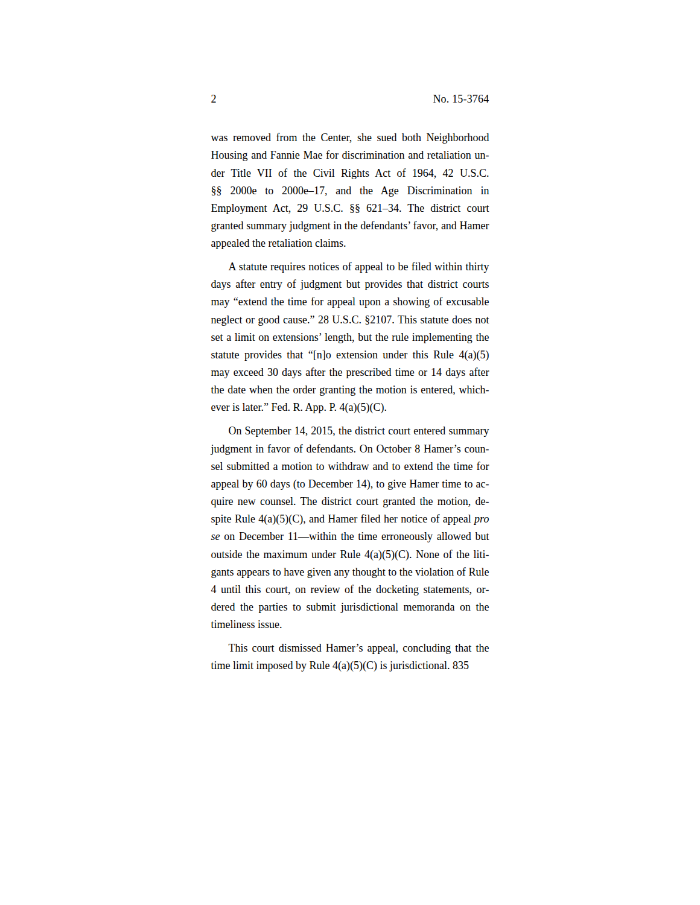2 No. 15-3764
was removed from the Center, she sued both Neighborhood Housing and Fannie Mae for discrimination and retaliation under Title VII of the Civil Rights Act of 1964, 42 U.S.C. §§ 2000e to 2000e–17, and the Age Discrimination in Employment Act, 29 U.S.C. §§ 621–34. The district court granted summary judgment in the defendants’ favor, and Hamer appealed the retaliation claims.
A statute requires notices of appeal to be filed within thirty days after entry of judgment but provides that district courts may “extend the time for appeal upon a showing of excusable neglect or good cause.” 28 U.S.C. §2107. This statute does not set a limit on extensions’ length, but the rule implementing the statute provides that “[n]o extension under this Rule 4(a)(5) may exceed 30 days after the prescribed time or 14 days after the date when the order granting the motion is entered, whichever is later.” Fed. R. App. P. 4(a)(5)(C).
On September 14, 2015, the district court entered summary judgment in favor of defendants. On October 8 Hamer’s counsel submitted a motion to withdraw and to extend the time for appeal by 60 days (to December 14), to give Hamer time to acquire new counsel. The district court granted the motion, despite Rule 4(a)(5)(C), and Hamer filed her notice of appeal pro se on December 11—within the time erroneously allowed but outside the maximum under Rule 4(a)(5)(C). None of the litigants appears to have given any thought to the violation of Rule 4 until this court, on review of the docketing statements, ordered the parties to submit jurisdictional memoranda on the timeliness issue.
This court dismissed Hamer’s appeal, concluding that the time limit imposed by Rule 4(a)(5)(C) is jurisdictional. 835